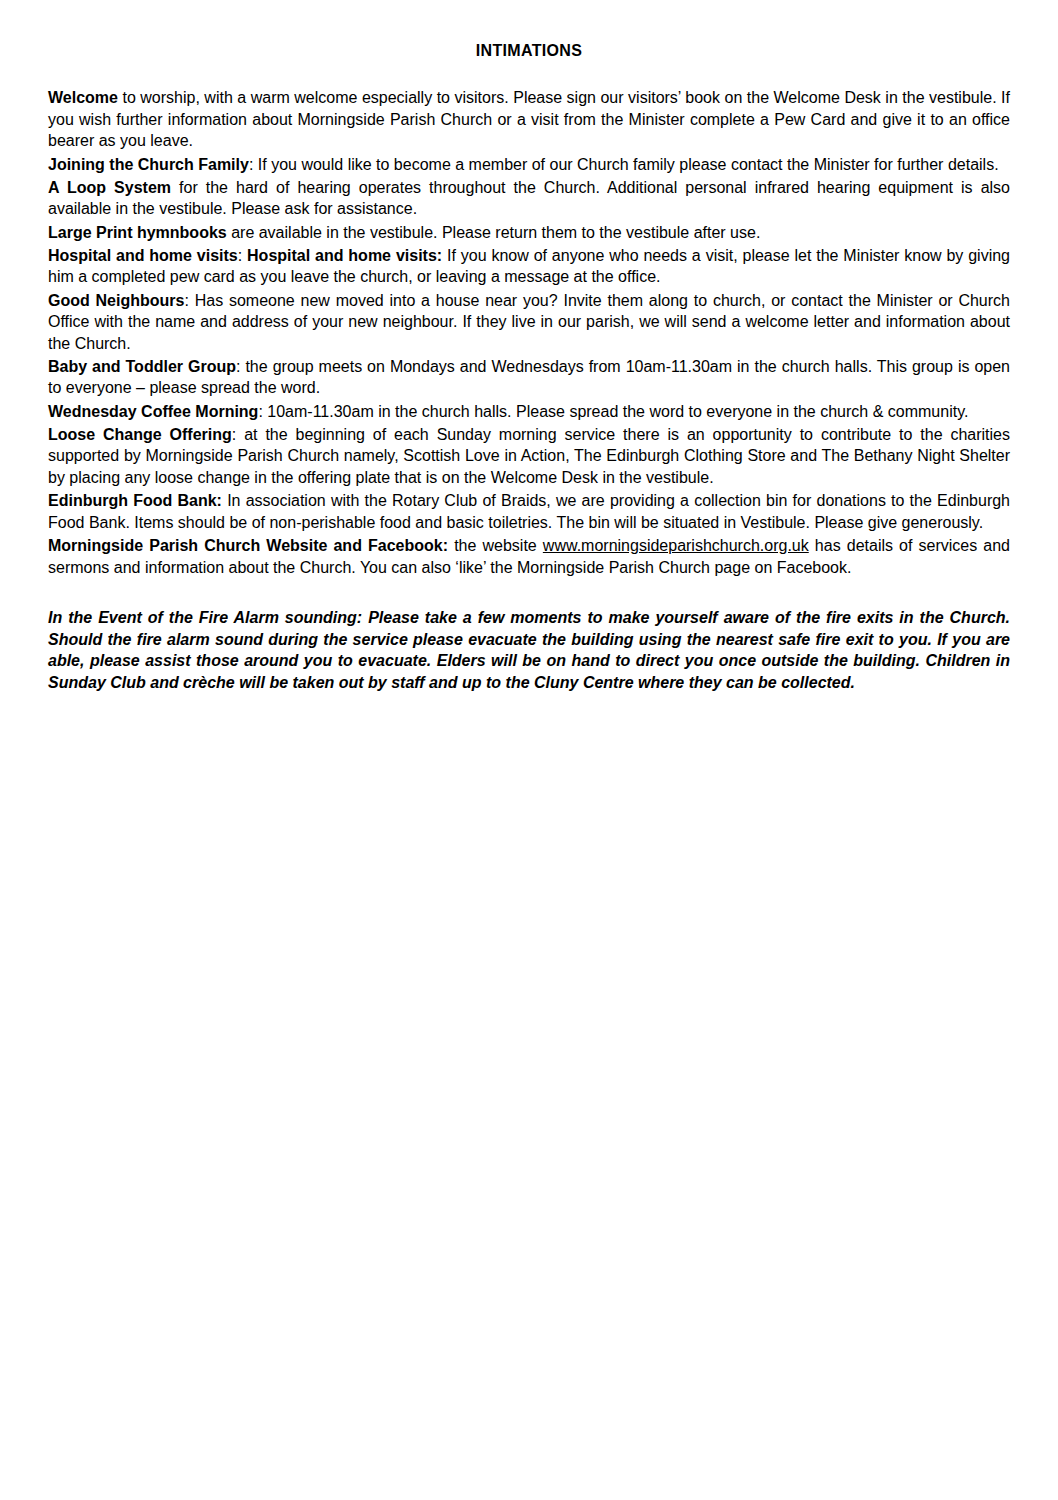INTIMATIONS
Welcome to worship, with a warm welcome especially to visitors. Please sign our visitors’ book on the Welcome Desk in the vestibule. If you wish further information about Morningside Parish Church or a visit from the Minister complete a Pew Card and give it to an office bearer as you leave.
Joining the Church Family: If you would like to become a member of our Church family please contact the Minister for further details.
A Loop System for the hard of hearing operates throughout the Church. Additional personal infrared hearing equipment is also available in the vestibule. Please ask for assistance.
Large Print hymnbooks are available in the vestibule. Please return them to the vestibule after use.
Hospital and home visits: Hospital and home visits: If you know of anyone who needs a visit, please let the Minister know by giving him a completed pew card as you leave the church, or leaving a message at the office.
Good Neighbours: Has someone new moved into a house near you? Invite them along to church, or contact the Minister or Church Office with the name and address of your new neighbour. If they live in our parish, we will send a welcome letter and information about the Church.
Baby and Toddler Group: the group meets on Mondays and Wednesdays from 10am-11.30am in the church halls. This group is open to everyone – please spread the word.
Wednesday Coffee Morning: 10am-11.30am in the church halls. Please spread the word to everyone in the church & community.
Loose Change Offering: at the beginning of each Sunday morning service there is an opportunity to contribute to the charities supported by Morningside Parish Church namely, Scottish Love in Action, The Edinburgh Clothing Store and The Bethany Night Shelter by placing any loose change in the offering plate that is on the Welcome Desk in the vestibule.
Edinburgh Food Bank: In association with the Rotary Club of Braids, we are providing a collection bin for donations to the Edinburgh Food Bank. Items should be of non-perishable food and basic toiletries. The bin will be situated in Vestibule. Please give generously.
Morningside Parish Church Website and Facebook: the website www.morningsideparishchurch.org.uk has details of services and sermons and information about the Church. You can also ‘like’ the Morningside Parish Church page on Facebook.
In the Event of the Fire Alarm sounding: Please take a few moments to make yourself aware of the fire exits in the Church. Should the fire alarm sound during the service please evacuate the building using the nearest safe fire exit to you. If you are able, please assist those around you to evacuate. Elders will be on hand to direct you once outside the building. Children in Sunday Club and crèche will be taken out by staff and up to the Cluny Centre where they can be collected.